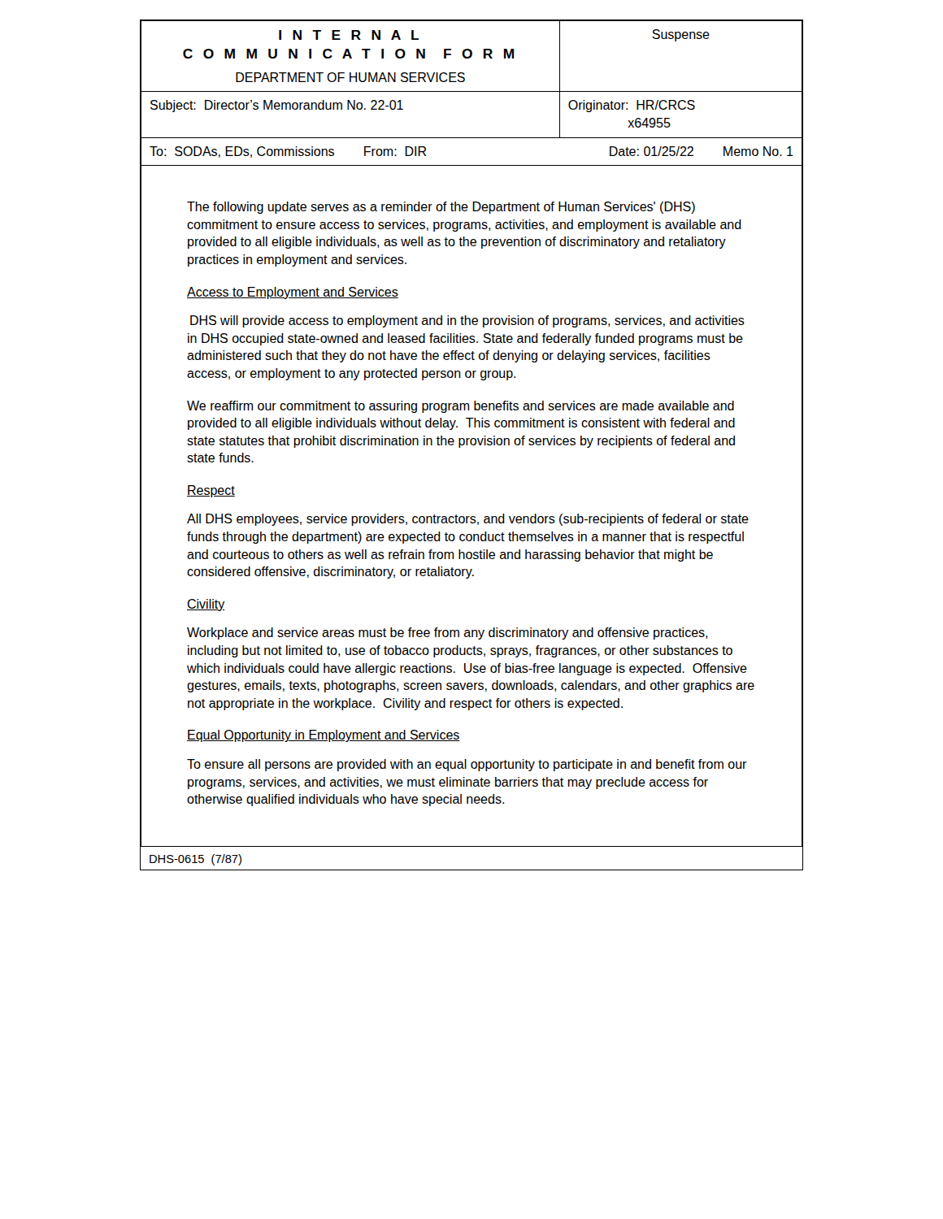| I N T E R N A L C O M M U N I C A T I O N F O R M DEPARTMENT OF HUMAN SERVICES | Suspense |
| Subject: Director’s Memorandum No. 22-01 | Originator: HR/CRCS x64955 |
To: SODAs, EDs, Commissions From: DIR Date: 01/25/22 Memo No. 1
The following update serves as a reminder of the Department of Human Services' (DHS) commitment to ensure access to services, programs, activities, and employment is available and provided to all eligible individuals, as well as to the prevention of discriminatory and retaliatory practices in employment and services.
Access to Employment and Services
DHS will provide access to employment and in the provision of programs, services, and activities in DHS occupied state-owned and leased facilities. State and federally funded programs must be administered such that they do not have the effect of denying or delaying services, facilities access, or employment to any protected person or group.
We reaffirm our commitment to assuring program benefits and services are made available and provided to all eligible individuals without delay. This commitment is consistent with federal and state statutes that prohibit discrimination in the provision of services by recipients of federal and state funds.
Respect
All DHS employees, service providers, contractors, and vendors (sub-recipients of federal or state funds through the department) are expected to conduct themselves in a manner that is respectful and courteous to others as well as refrain from hostile and harassing behavior that might be considered offensive, discriminatory, or retaliatory.
Civility
Workplace and service areas must be free from any discriminatory and offensive practices, including but not limited to, use of tobacco products, sprays, fragrances, or other substances to which individuals could have allergic reactions. Use of bias-free language is expected. Offensive gestures, emails, texts, photographs, screen savers, downloads, calendars, and other graphics are not appropriate in the workplace. Civility and respect for others is expected.
Equal Opportunity in Employment and Services
To ensure all persons are provided with an equal opportunity to participate in and benefit from our programs, services, and activities, we must eliminate barriers that may preclude access for otherwise qualified individuals who have special needs.
DHS-0615 (7/87)